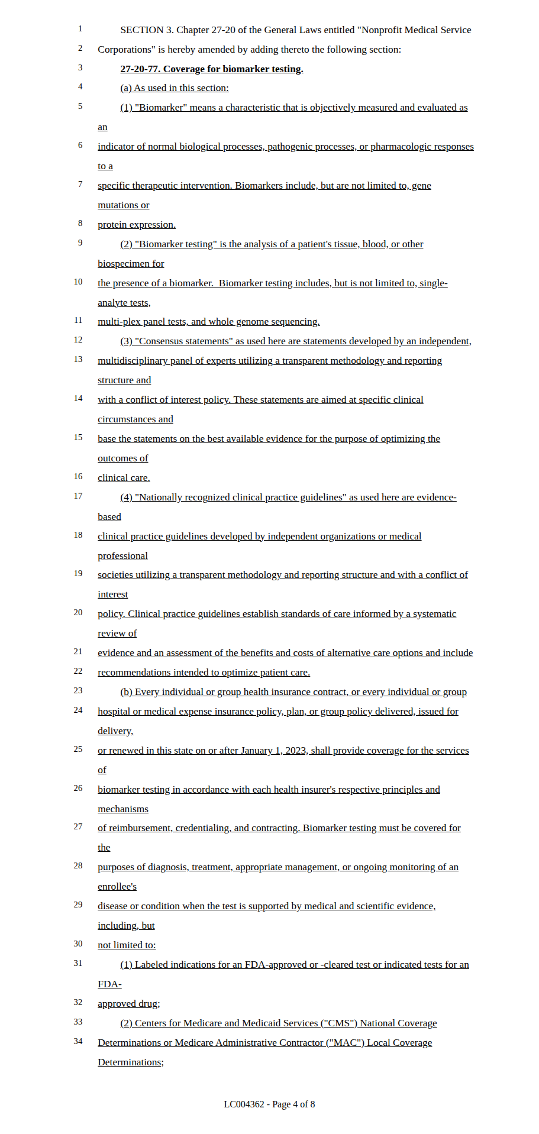SECTION 3. Chapter 27-20 of the General Laws entitled "Nonprofit Medical Service
Corporations" is hereby amended by adding thereto the following section:
27-20-77. Coverage for biomarker testing.
(a) As used in this section:
(1) "Biomarker" means a characteristic that is objectively measured and evaluated as an
indicator of normal biological processes, pathogenic processes, or pharmacologic responses to a
specific therapeutic intervention. Biomarkers include, but are not limited to, gene mutations or
protein expression.
(2) "Biomarker testing" is the analysis of a patient's tissue, blood, or other biospecimen for
the presence of a biomarker. Biomarker testing includes, but is not limited to, single-analyte tests,
multi-plex panel tests, and whole genome sequencing.
(3) "Consensus statements" as used here are statements developed by an independent,
multidisciplinary panel of experts utilizing a transparent methodology and reporting structure and
with a conflict of interest policy. These statements are aimed at specific clinical circumstances and
base the statements on the best available evidence for the purpose of optimizing the outcomes of
clinical care.
(4) "Nationally recognized clinical practice guidelines" as used here are evidence-based
clinical practice guidelines developed by independent organizations or medical professional
societies utilizing a transparent methodology and reporting structure and with a conflict of interest
policy. Clinical practice guidelines establish standards of care informed by a systematic review of
evidence and an assessment of the benefits and costs of alternative care options and include
recommendations intended to optimize patient care.
(b) Every individual or group health insurance contract, or every individual or group
hospital or medical expense insurance policy, plan, or group policy delivered, issued for delivery,
or renewed in this state on or after January 1, 2023, shall provide coverage for the services of
biomarker testing in accordance with each health insurer's respective principles and mechanisms
of reimbursement, credentialing, and contracting. Biomarker testing must be covered for the
purposes of diagnosis, treatment, appropriate management, or ongoing monitoring of an enrollee's
disease or condition when the test is supported by medical and scientific evidence, including, but
not limited to:
(1) Labeled indications for an FDA-approved or -cleared test or indicated tests for an FDA-
approved drug;
(2) Centers for Medicare and Medicaid Services ("CMS") National Coverage
Determinations or Medicare Administrative Contractor ("MAC") Local Coverage Determinations;
LC004362 - Page 4 of 8